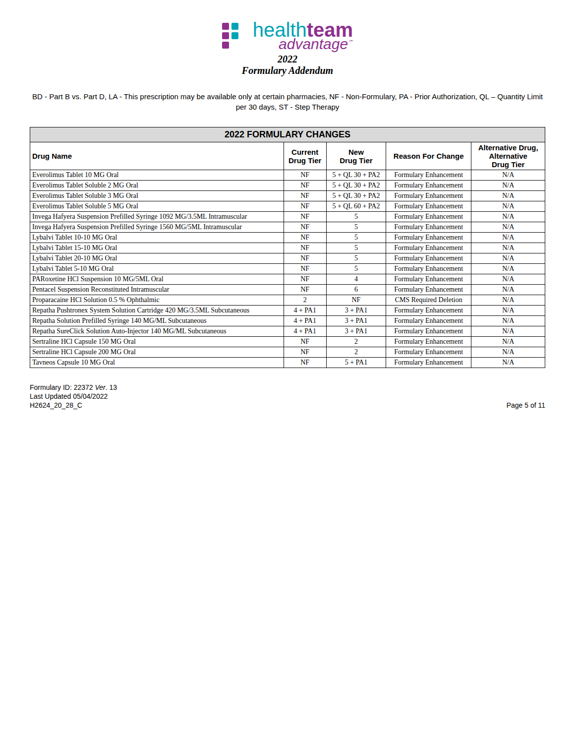health team advantage℠
2022
Formulary Addendum
BD - Part B vs. Part D, LA - This prescription may be available only at certain pharmacies, NF - Non-Formulary, PA - Prior Authorization, QL – Quantity Limit per 30 days, ST - Step Therapy
2022 FORMULARY CHANGES
| Drug Name | Current Drug Tier | New Drug Tier | Reason For Change | Alternative Drug, Alternative Drug Tier |
| --- | --- | --- | --- | --- |
| Everolimus Tablet 10 MG Oral | NF | 5 + QL 30 + PA2 | Formulary Enhancement | N/A |
| Everolimus Tablet Soluble 2 MG Oral | NF | 5 + QL 30 + PA2 | Formulary Enhancement | N/A |
| Everolimus Tablet Soluble 3 MG Oral | NF | 5 + QL 30 + PA2 | Formulary Enhancement | N/A |
| Everolimus Tablet Soluble 5 MG Oral | NF | 5 + QL 60 + PA2 | Formulary Enhancement | N/A |
| Invega Hafyera Suspension Prefilled Syringe 1092 MG/3.5ML Intramuscular | NF | 5 | Formulary Enhancement | N/A |
| Invega Hafyera Suspension Prefilled Syringe 1560 MG/5ML Intramuscular | NF | 5 | Formulary Enhancement | N/A |
| Lybalvi Tablet 10-10 MG Oral | NF | 5 | Formulary Enhancement | N/A |
| Lybalvi Tablet 15-10 MG Oral | NF | 5 | Formulary Enhancement | N/A |
| Lybalvi Tablet 20-10 MG Oral | NF | 5 | Formulary Enhancement | N/A |
| Lybalvi Tablet 5-10 MG Oral | NF | 5 | Formulary Enhancement | N/A |
| PARoxetine HCl Suspension 10 MG/5ML Oral | NF | 4 | Formulary Enhancement | N/A |
| Pentacel Suspension Reconstituted Intramuscular | NF | 6 | Formulary Enhancement | N/A |
| Proparacaine HCl Solution 0.5 % Ophthalmic | 2 | NF | CMS Required Deletion | N/A |
| Repatha Pushtronex System Solution Cartridge 420 MG/3.5ML Subcutaneous | 4 + PA1 | 3 + PA1 | Formulary Enhancement | N/A |
| Repatha Solution Prefilled Syringe 140 MG/ML Subcutaneous | 4 + PA1 | 3 + PA1 | Formulary Enhancement | N/A |
| Repatha SureClick Solution Auto-Injector 140 MG/ML Subcutaneous | 4 + PA1 | 3 + PA1 | Formulary Enhancement | N/A |
| Sertraline HCl Capsule 150 MG Oral | NF | 2 | Formulary Enhancement | N/A |
| Sertraline HCl Capsule 200 MG Oral | NF | 2 | Formulary Enhancement | N/A |
| Tavneos Capsule 10 MG Oral | NF | 5 + PA1 | Formulary Enhancement | N/A |
Formulary ID: 22372 Ver. 13
Last Updated 05/04/2022
H2624_20_28_C Page 5 of 11